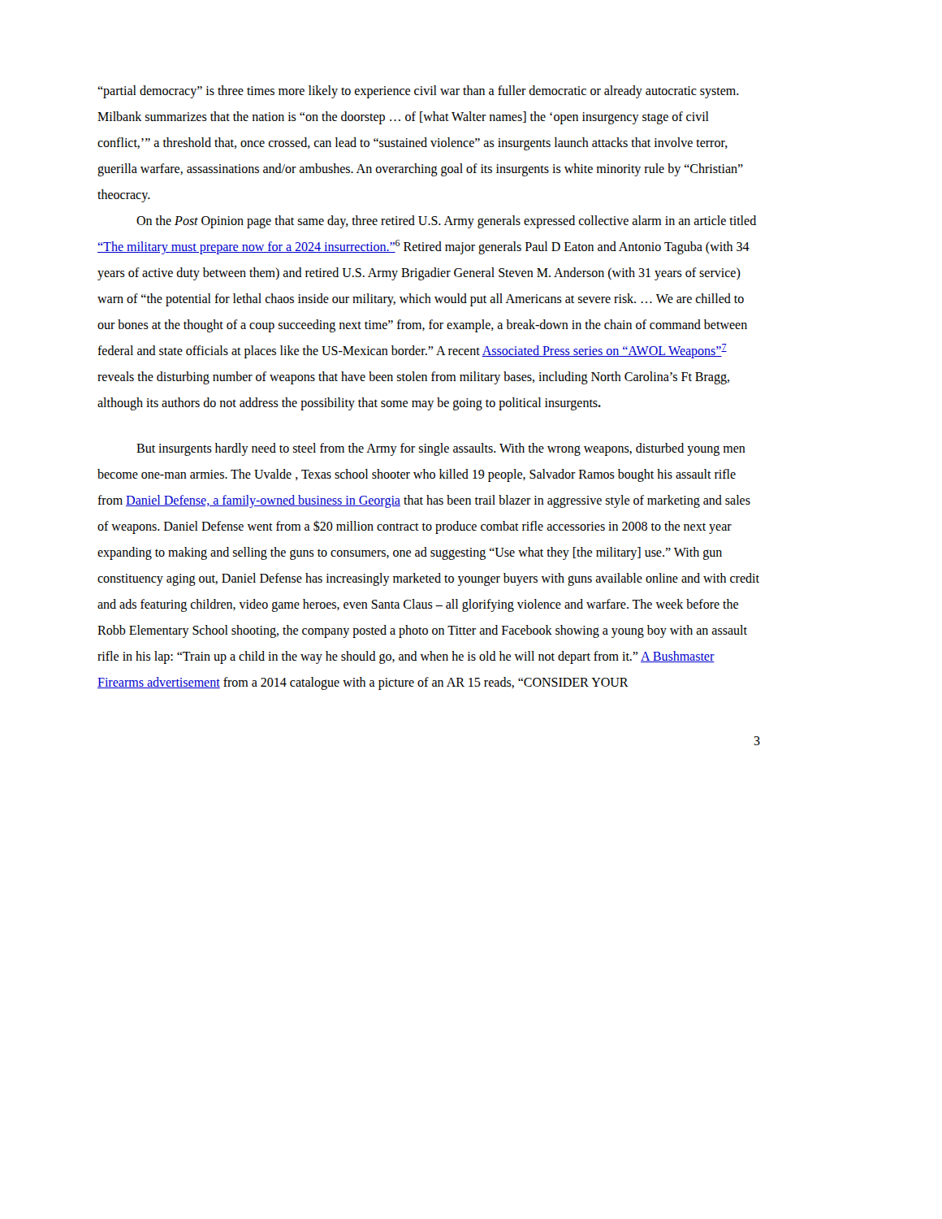“partial democracy” is three times more likely to experience civil war than a fuller democratic or already autocratic system. Milbank summarizes that the nation is “on the doorstep … of [what Walter names] the ‘open insurgency stage of civil conflict,’” a threshold that, once crossed, can lead to “sustained violence” as insurgents launch attacks that involve terror, guerilla warfare, assassinations and/or ambushes. An overarching goal of its insurgents is white minority rule by “Christian” theocracy.
On the Post Opinion page that same day, three retired U.S. Army generals expressed collective alarm in an article titled “The military must prepare now for a 2024 insurrection.”6 Retired major generals Paul D Eaton and Antonio Taguba (with 34 years of active duty between them) and retired U.S. Army Brigadier General Steven M. Anderson (with 31 years of service) warn of “the potential for lethal chaos inside our military, which would put all Americans at severe risk. … We are chilled to our bones at the thought of a coup succeeding next time” from, for example, a break-down in the chain of command between federal and state officials at places like the US-Mexican border.” A recent Associated Press series on “AWOL Weapons”7 reveals the disturbing number of weapons that have been stolen from military bases, including North Carolina’s Ft Bragg, although its authors do not address the possibility that some may be going to political insurgents.
But insurgents hardly need to steel from the Army for single assaults. With the wrong weapons, disturbed young men become one-man armies. The Uvalde , Texas school shooter who killed 19 people, Salvador Ramos bought his assault rifle from Daniel Defense, a family-owned business in Georgia that has been trail blazer in aggressive style of marketing and sales of weapons. Daniel Defense went from a $20 million contract to produce combat rifle accessories in 2008 to the next year expanding to making and selling the guns to consumers, one ad suggesting “Use what they [the military] use.” With gun constituency aging out, Daniel Defense has increasingly marketed to younger buyers with guns available online and with credit and ads featuring children, video game heroes, even Santa Claus – all glorifying violence and warfare. The week before the Robb Elementary School shooting, the company posted a photo on Titter and Facebook showing a young boy with an assault rifle in his lap: “Train up a child in the way he should go, and when he is old he will not depart from it.” A Bushmaster Firearms advertisement from a 2014 catalogue with a picture of an AR 15 reads, “CONSIDER YOUR
3